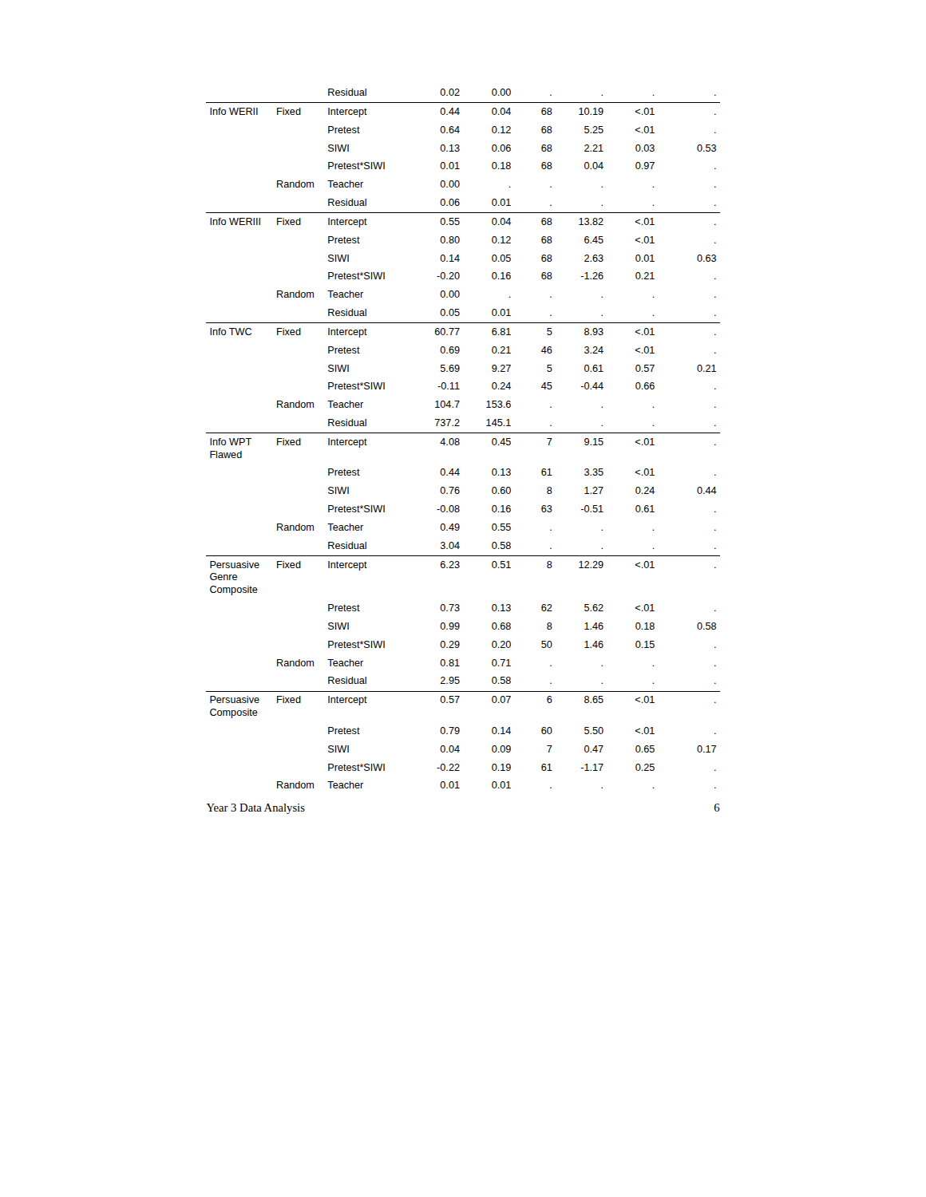| | | Residual | 0.02 | 0.00 | . | . | . | . |
| Info WERII | Fixed | Intercept | 0.44 | 0.04 | 68 | 10.19 | <.01 | . |
| | | Pretest | 0.64 | 0.12 | 68 | 5.25 | <.01 | . |
| | | SIWI | 0.13 | 0.06 | 68 | 2.21 | 0.03 | 0.53 |
| | | Pretest*SIWI | 0.01 | 0.18 | 68 | 0.04 | 0.97 | . |
| | Random | Teacher | 0.00 | . | . | . | . | . |
| | | Residual | 0.06 | 0.01 | . | . | . | . |
| Info WERIII | Fixed | Intercept | 0.55 | 0.04 | 68 | 13.82 | <.01 | . |
| | | Pretest | 0.80 | 0.12 | 68 | 6.45 | <.01 | . |
| | | SIWI | 0.14 | 0.05 | 68 | 2.63 | 0.01 | 0.63 |
| | | Pretest*SIWI | -0.20 | 0.16 | 68 | -1.26 | 0.21 | . |
| | Random | Teacher | 0.00 | . | . | . | . | . |
| | | Residual | 0.05 | 0.01 | . | . | . | . |
| Info TWC | Fixed | Intercept | 60.77 | 6.81 | 5 | 8.93 | <.01 | . |
| | | Pretest | 0.69 | 0.21 | 46 | 3.24 | <.01 | . |
| | | SIWI | 5.69 | 9.27 | 5 | 0.61 | 0.57 | 0.21 |
| | | Pretest*SIWI | -0.11 | 0.24 | 45 | -0.44 | 0.66 | . |
| | Random | Teacher | 104.7 | 153.6 | . | . | . | . |
| | | Residual | 737.2 | 145.1 | . | . | . | . |
| Info WPT Flawed | Fixed | Intercept | 4.08 | 0.45 | 7 | 9.15 | <.01 | . |
| | | Pretest | 0.44 | 0.13 | 61 | 3.35 | <.01 | . |
| | | SIWI | 0.76 | 0.60 | 8 | 1.27 | 0.24 | 0.44 |
| | | Pretest*SIWI | -0.08 | 0.16 | 63 | -0.51 | 0.61 | . |
| | Random | Teacher | 0.49 | 0.55 | . | . | . | . |
| | | Residual | 3.04 | 0.58 | . | . | . | . |
| Persuasive Genre Composite | Fixed | Intercept | 6.23 | 0.51 | 8 | 12.29 | <.01 | . |
| | | Pretest | 0.73 | 0.13 | 62 | 5.62 | <.01 | . |
| | | SIWI | 0.99 | 0.68 | 8 | 1.46 | 0.18 | 0.58 |
| | | Pretest*SIWI | 0.29 | 0.20 | 50 | 1.46 | 0.15 | . |
| | Random | Teacher | 0.81 | 0.71 | . | . | . | . |
| | | Residual | 2.95 | 0.58 | . | . | . | . |
| Persuasive Composite | Fixed | Intercept | 0.57 | 0.07 | 6 | 8.65 | <.01 | . |
| | | Pretest | 0.79 | 0.14 | 60 | 5.50 | <.01 | . |
| | | SIWI | 0.04 | 0.09 | 7 | 0.47 | 0.65 | 0.17 |
| | | Pretest*SIWI | -0.22 | 0.19 | 61 | -1.17 | 0.25 | . |
| | Random | Teacher | 0.01 | 0.01 | . | . | . | . |
Year 3 Data Analysis 6